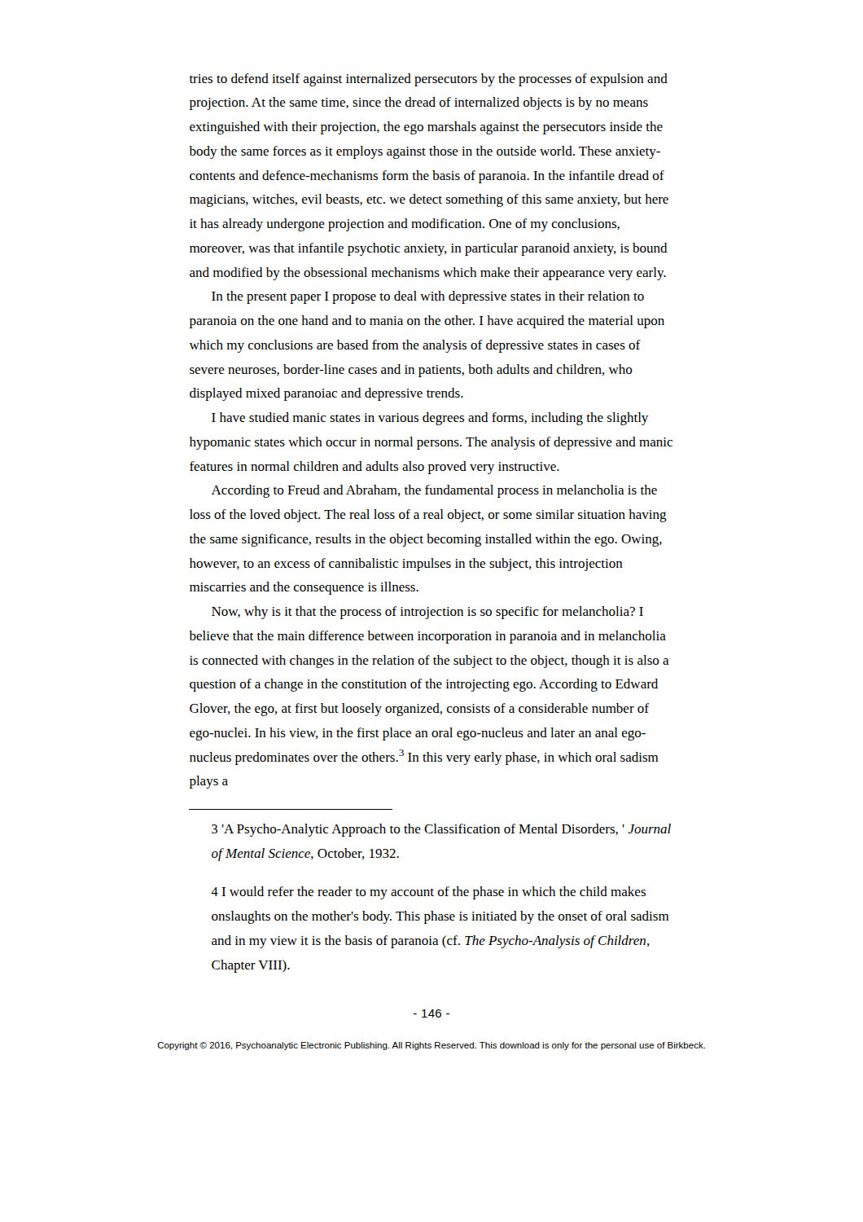tries to defend itself against internalized persecutors by the processes of expulsion and projection. At the same time, since the dread of internalized objects is by no means extinguished with their projection, the ego marshals against the persecutors inside the body the same forces as it employs against those in the outside world. These anxiety-contents and defence-mechanisms form the basis of paranoia. In the infantile dread of magicians, witches, evil beasts, etc. we detect something of this same anxiety, but here it has already undergone projection and modification. One of my conclusions, moreover, was that infantile psychotic anxiety, in particular paranoid anxiety, is bound and modified by the obsessional mechanisms which make their appearance very early.
In the present paper I propose to deal with depressive states in their relation to paranoia on the one hand and to mania on the other. I have acquired the material upon which my conclusions are based from the analysis of depressive states in cases of severe neuroses, border-line cases and in patients, both adults and children, who displayed mixed paranoiac and depressive trends.
I have studied manic states in various degrees and forms, including the slightly hypomanic states which occur in normal persons. The analysis of depressive and manic features in normal children and adults also proved very instructive.
According to Freud and Abraham, the fundamental process in melancholia is the loss of the loved object. The real loss of a real object, or some similar situation having the same significance, results in the object becoming installed within the ego. Owing, however, to an excess of cannibalistic impulses in the subject, this introjection miscarries and the consequence is illness.
Now, why is it that the process of introjection is so specific for melancholia? I believe that the main difference between incorporation in paranoia and in melancholia is connected with changes in the relation of the subject to the object, though it is also a question of a change in the constitution of the introjecting ego. According to Edward Glover, the ego, at first but loosely organized, consists of a considerable number of ego-nuclei. In his view, in the first place an oral ego-nucleus and later an anal ego-nucleus predominates over the others.3 In this very early phase, in which oral sadism plays a
3 'A Psycho-Analytic Approach to the Classification of Mental Disorders, ' Journal of Mental Science, October, 1932.
4 I would refer the reader to my account of the phase in which the child makes onslaughts on the mother's body. This phase is initiated by the onset of oral sadism and in my view it is the basis of paranoia (cf. The Psycho-Analysis of Children, Chapter VIII).
- 146 -
Copyright © 2016, Psychoanalytic Electronic Publishing. All Rights Reserved. This download is only for the personal use of Birkbeck.